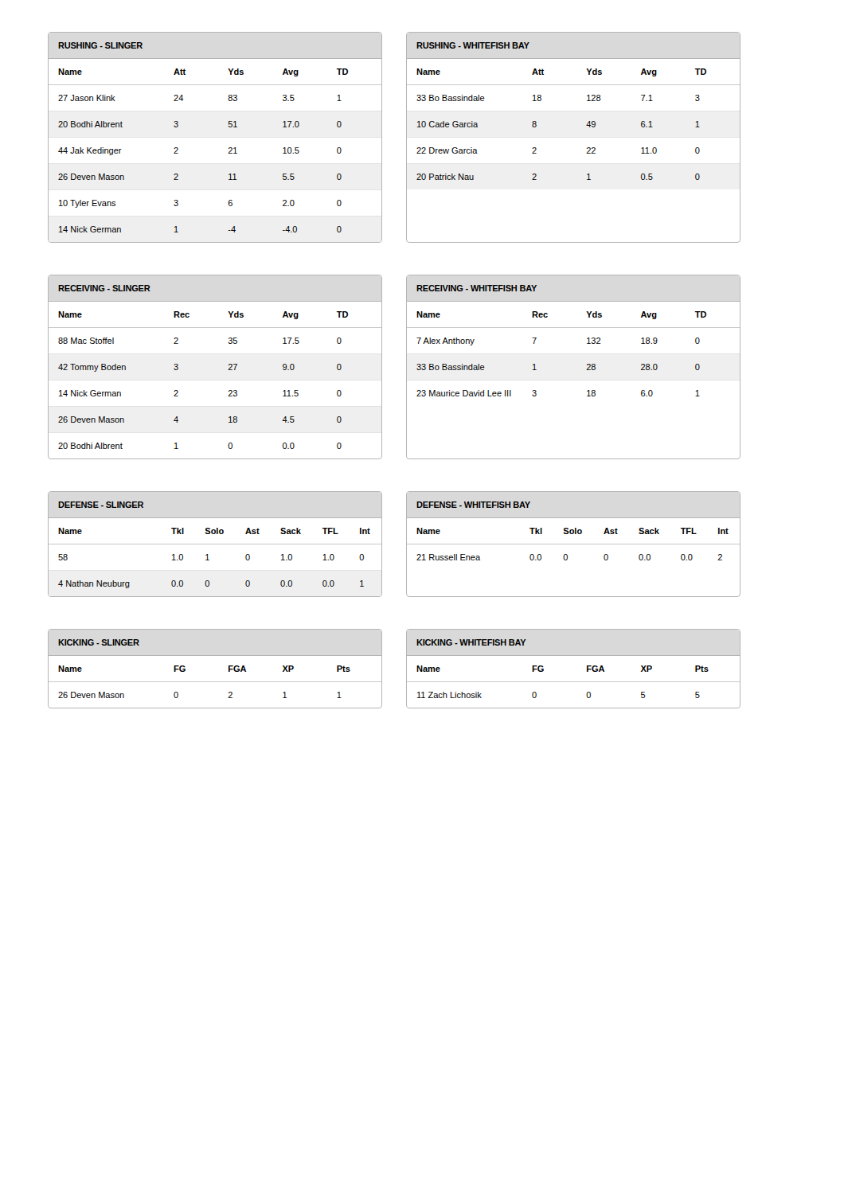RUSHING - SLINGER
| Name | Att | Yds | Avg | TD |
| --- | --- | --- | --- | --- |
| 27 Jason Klink | 24 | 83 | 3.5 | 1 |
| 20 Bodhi Albrent | 3 | 51 | 17.0 | 0 |
| 44 Jak Kedinger | 2 | 21 | 10.5 | 0 |
| 26 Deven Mason | 2 | 11 | 5.5 | 0 |
| 10 Tyler Evans | 3 | 6 | 2.0 | 0 |
| 14 Nick German | 1 | -4 | -4.0 | 0 |
RUSHING - WHITEFISH BAY
| Name | Att | Yds | Avg | TD |
| --- | --- | --- | --- | --- |
| 33 Bo Bassindale | 18 | 128 | 7.1 | 3 |
| 10 Cade Garcia | 8 | 49 | 6.1 | 1 |
| 22 Drew Garcia | 2 | 22 | 11.0 | 0 |
| 20 Patrick Nau | 2 | 1 | 0.5 | 0 |
RECEIVING - SLINGER
| Name | Rec | Yds | Avg | TD |
| --- | --- | --- | --- | --- |
| 88 Mac Stoffel | 2 | 35 | 17.5 | 0 |
| 42 Tommy Boden | 3 | 27 | 9.0 | 0 |
| 14 Nick German | 2 | 23 | 11.5 | 0 |
| 26 Deven Mason | 4 | 18 | 4.5 | 0 |
| 20 Bodhi Albrent | 1 | 0 | 0.0 | 0 |
RECEIVING - WHITEFISH BAY
| Name | Rec | Yds | Avg | TD |
| --- | --- | --- | --- | --- |
| 7 Alex Anthony | 7 | 132 | 18.9 | 0 |
| 33 Bo Bassindale | 1 | 28 | 28.0 | 0 |
| 23 Maurice David Lee III | 3 | 18 | 6.0 | 1 |
DEFENSE - SLINGER
| Name | Tkl | Solo | Ast | Sack | TFL | Int |
| --- | --- | --- | --- | --- | --- | --- |
| 58 | 1.0 | 1 | 0 | 1.0 | 1.0 | 0 |
| 4 Nathan Neuburg | 0.0 | 0 | 0 | 0.0 | 0.0 | 1 |
DEFENSE - WHITEFISH BAY
| Name | Tkl | Solo | Ast | Sack | TFL | Int |
| --- | --- | --- | --- | --- | --- | --- |
| 21 Russell Enea | 0.0 | 0 | 0 | 0.0 | 0.0 | 2 |
KICKING - SLINGER
| Name | FG | FGA | XP | Pts |
| --- | --- | --- | --- | --- |
| 26 Deven Mason | 0 | 2 | 1 | 1 |
KICKING - WHITEFISH BAY
| Name | FG | FGA | XP | Pts |
| --- | --- | --- | --- | --- |
| 11 Zach Lichosik | 0 | 0 | 5 | 5 |